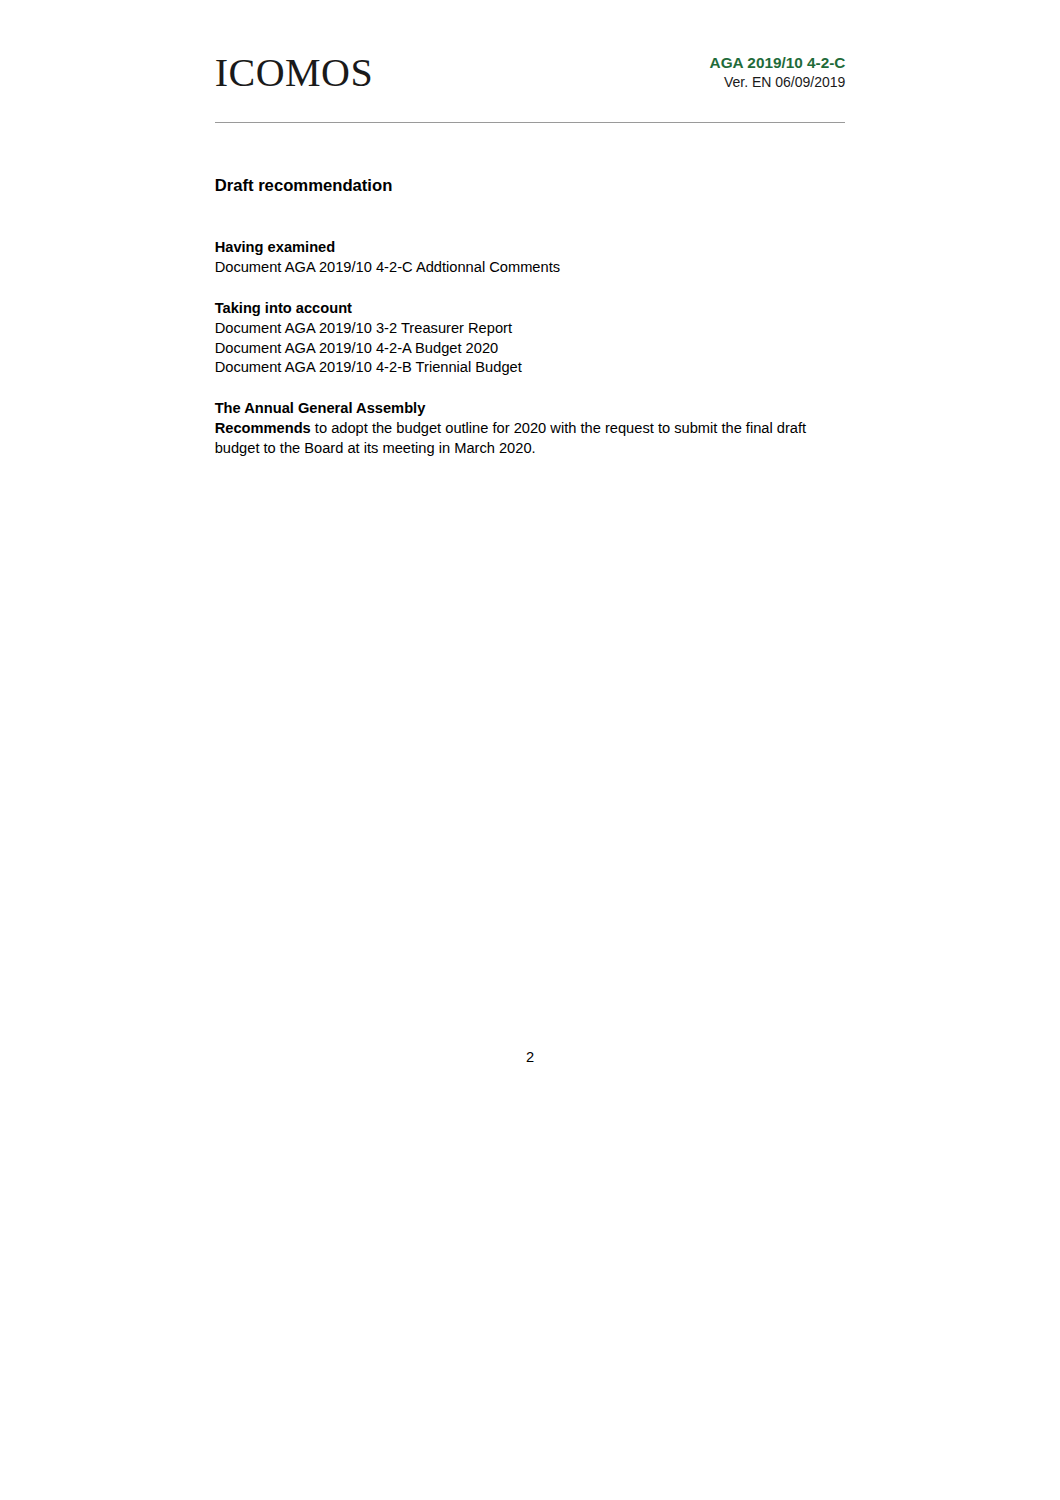ICOMOS
AGA 2019/10 4-2-C
Ver. EN 06/09/2019
Draft recommendation
Having examined
Document AGA 2019/10 4-2-C Addtionnal Comments
Taking into account
Document AGA 2019/10 3-2 Treasurer Report
Document AGA 2019/10 4-2-A Budget 2020
Document AGA 2019/10 4-2-B Triennial Budget
The Annual General Assembly
Recommends to adopt the budget outline for 2020 with the request to submit the final draft budget to the Board at its meeting in March 2020.
2